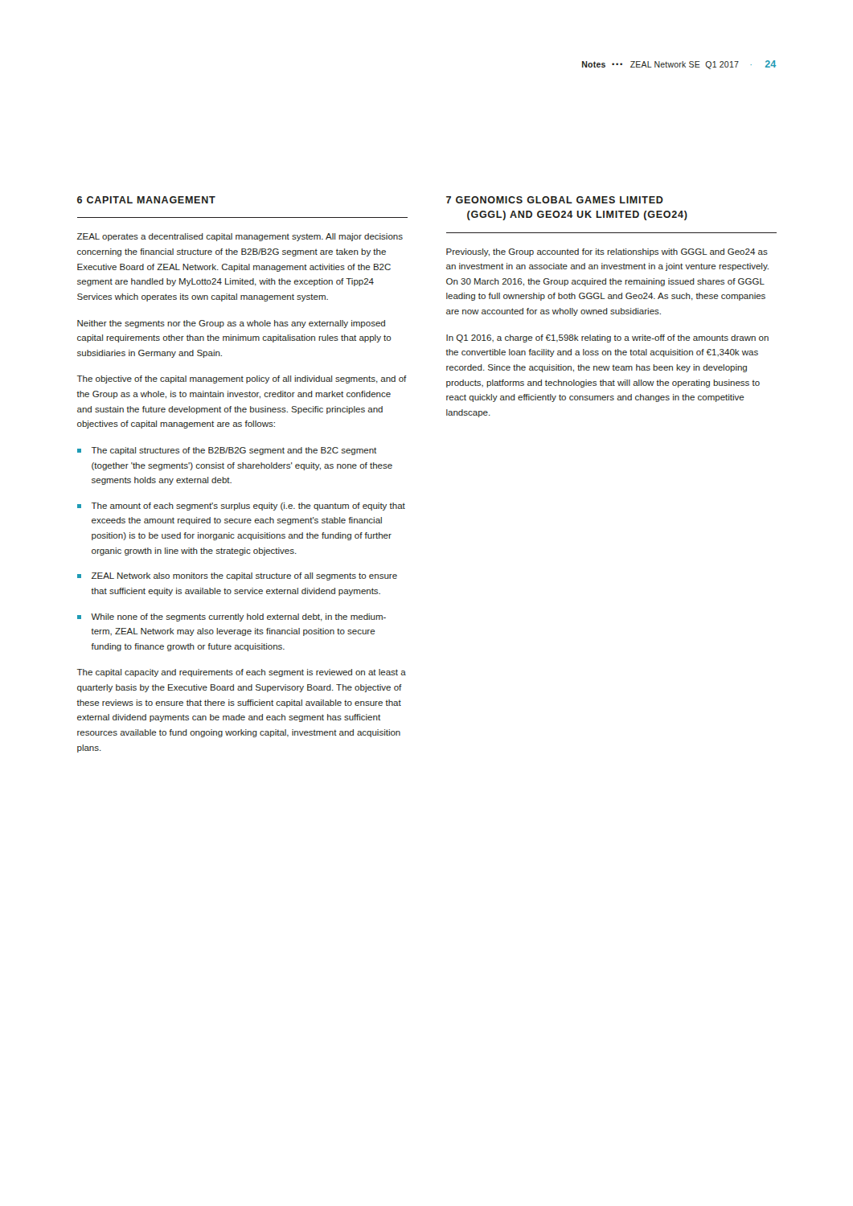Notes ••• ZEAL Network SE Q1 2017 · 24
6 Capital Management
ZEAL operates a decentralised capital management system. All major decisions concerning the financial structure of the B2B/B2G segment are taken by the Executive Board of ZEAL Network. Capital management activities of the B2C segment are handled by MyLotto24 Limited, with the exception of Tipp24 Services which operates its own capital management system.
Neither the segments nor the Group as a whole has any externally imposed capital requirements other than the minimum capitalisation rules that apply to subsidiaries in Germany and Spain.
The objective of the capital management policy of all individual segments, and of the Group as a whole, is to maintain investor, creditor and market confidence and sustain the future development of the business. Specific principles and objectives of capital management are as follows:
The capital structures of the B2B/B2G segment and the B2C segment (together 'the segments') consist of shareholders' equity, as none of these segments holds any external debt.
The amount of each segment's surplus equity (i.e. the quantum of equity that exceeds the amount required to secure each segment's stable financial position) is to be used for inorganic acquisitions and the funding of further organic growth in line with the strategic objectives.
ZEAL Network also monitors the capital structure of all segments to ensure that sufficient equity is available to service external dividend payments.
While none of the segments currently hold external debt, in the medium-term, ZEAL Network may also leverage its financial position to secure funding to finance growth or future acquisitions.
The capital capacity and requirements of each segment is reviewed on at least a quarterly basis by the Executive Board and Supervisory Board. The objective of these reviews is to ensure that there is sufficient capital available to ensure that external dividend payments can be made and each segment has sufficient resources available to fund ongoing working capital, investment and acquisition plans.
7 Geonomics Global Games Limited(GGGL) and Geo24 UK Limited (Geo24)
Previously, the Group accounted for its relationships with GGGL and Geo24 as an investment in an associate and an investment in a joint venture respectively. On 30 March 2016, the Group acquired the remaining issued shares of GGGL leading to full ownership of both GGGL and Geo24. As such, these companies are now accounted for as wholly owned subsidiaries.
In Q1 2016, a charge of €1,598k relating to a write-off of the amounts drawn on the convertible loan facility and a loss on the total acquisition of €1,340k was recorded. Since the acquisition, the new team has been key in developing products, platforms and technologies that will allow the operating business to react quickly and efficiently to consumers and changes in the competitive landscape.